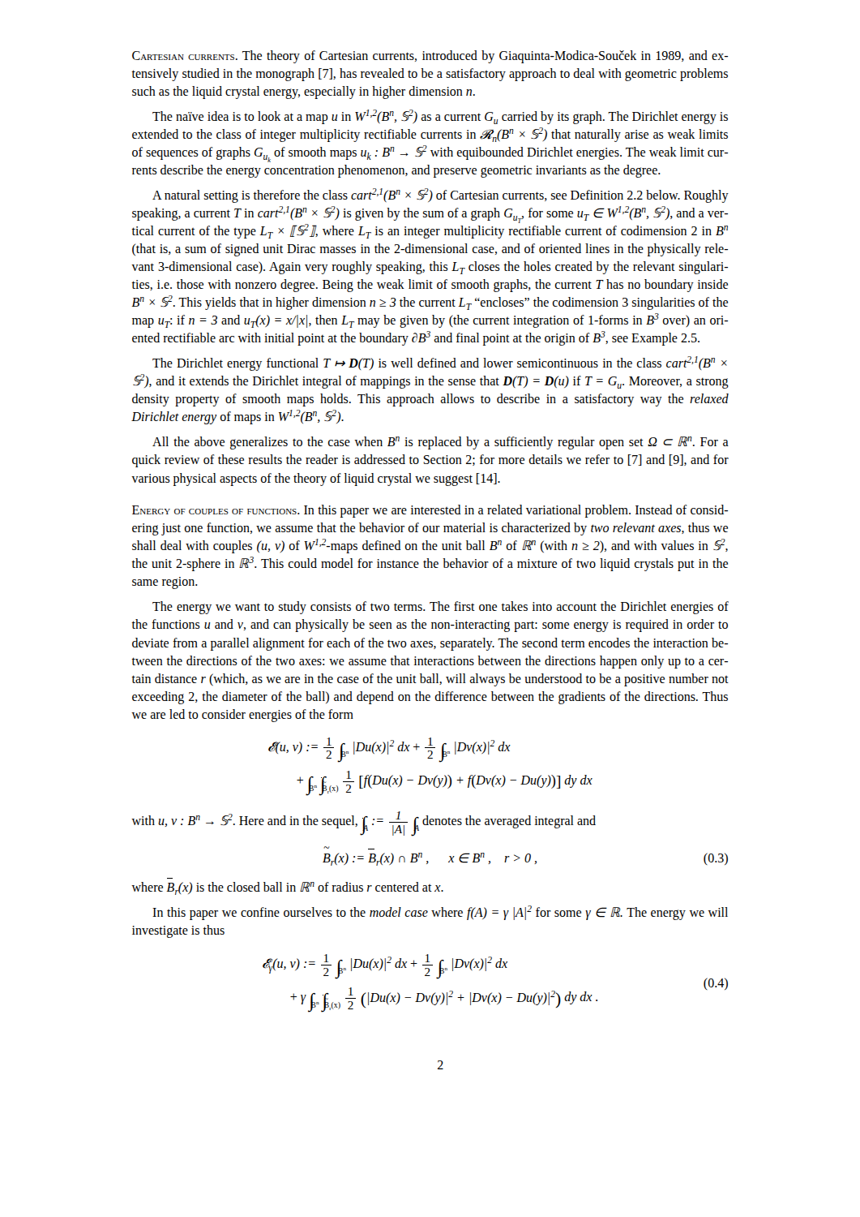Cartesian currents. The theory of Cartesian currents, introduced by Giaquinta-Modica-Souček in 1989, and extensively studied in the monograph [7], has revealed to be a satisfactory approach to deal with geometric problems such as the liquid crystal energy, especially in higher dimension n.
The naïve idea is to look at a map u in W1,2(Bn, 𝕊2) as a current Gu carried by its graph. The Dirichlet energy is extended to the class of integer multiplicity rectifiable currents in 𝓡n(Bn × 𝕊2) that naturally arise as weak limits of sequences of graphs Guk of smooth maps uk : Bn → 𝕊2 with equibounded Dirichlet energies. The weak limit currents describe the energy concentration phenomenon, and preserve geometric invariants as the degree.
A natural setting is therefore the class cart2,1(Bn × 𝕊2) of Cartesian currents, see Definition 2.2 below. Roughly speaking, a current T in cart2,1(Bn × 𝕊2) is given by the sum of a graph GuT, for some uT ∈ W1,2(Bn, 𝕊2), and a vertical current of the type LT × 𝕊2, where LT is an integer multiplicity rectifiable current of codimension 2 in Bn (that is, a sum of signed unit Dirac masses in the 2-dimensional case, and of oriented lines in the physically relevant 3-dimensional case). Again very roughly speaking, this LT closes the holes created by the relevant singularities, i.e. those with nonzero degree. Being the weak limit of smooth graphs, the current T has no boundary inside Bn × 𝕊2. This yields that in higher dimension n ≥ 3 the current LT “encloses” the codimension 3 singularities of the map uT: if n = 3 and uT(x) = x/|x|, then LT may be given by (the current integration of 1-forms in B3 over) an oriented rectifiable arc with initial point at the boundary ∂B3 and final point at the origin of B3, see Example 2.5.
The Dirichlet energy functional T ↦ D(T) is well defined and lower semicontinuous in the class cart2,1(Bn × 𝕊2), and it extends the Dirichlet integral of mappings in the sense that D(T) = D(u) if T = Gu. Moreover, a strong density property of smooth maps holds. This approach allows to describe in a satisfactory way the relaxed Dirichlet energy of maps in W1,2(Bn, 𝕊2).
All the above generalizes to the case when Bn is replaced by a sufficiently regular open set Ω ⊂ ℝn. For a quick review of these results the reader is addressed to Section 2; for more details we refer to [7] and [9], and for various physical aspects of the theory of liquid crystal we suggest [14].
Energy of couples of functions. In this paper we are interested in a related variational problem. Instead of considering just one function, we assume that the behavior of our material is characterized by two relevant axes, thus we shall deal with couples (u, v) of W1,2-maps defined on the unit ball Bn of ℝn (with n ≥ 2), and with values in 𝕊2, the unit 2-sphere in ℝ3. This could model for instance the behavior of a mixture of two liquid crystals put in the same region.
The energy we want to study consists of two terms. The first one takes into account the Dirichlet energies of the functions u and v, and can physically be seen as the non-interacting part: some energy is required in order to deviate from a parallel alignment for each of the two axes, separately. The second term encodes the interaction between the directions of the two axes: we assume that interactions between the directions happen only up to a certain distance r (which, as we are in the case of the unit ball, will always be understood to be a positive number not exceeding 2, the diameter of the ball) and depend on the difference between the gradients of the directions. Thus we are led to consider energies of the form
𝓔(u, v) := 12 ∫Bn |Du(x)|2 dx + 12 ∫Bn |Dv(x)|2 dx + ∫Bn ∫~Br(x) 12 [f(Du(x) − Dv(y)) + f(Dv(x) − Du(y))] dy dx
with u, v : Bn → 𝕊2. Here and in the sequel, ∫A := 1|A| ∫A denotes the averaged integral and
~Br(x) := Br(x) ∩ Bn , x ∈ Bn , r > 0 , (0.3)
where Br(x) is the closed ball in ℝn of radius r centered at x.
In this paper we confine ourselves to the model case where f(A) = γ |A|2 for some γ ∈ ℝ. The energy we will investigate is thus
𝓔γ(u, v) := 12 ∫Bn |Du(x)|2 dx + 12 ∫Bn |Dv(x)|2 dx + γ ∫Bn ∫~Br(x) 12 (|Du(x) − Dv(y)|2 + |Dv(x) − Du(y)|2) dy dx . (0.4)
2